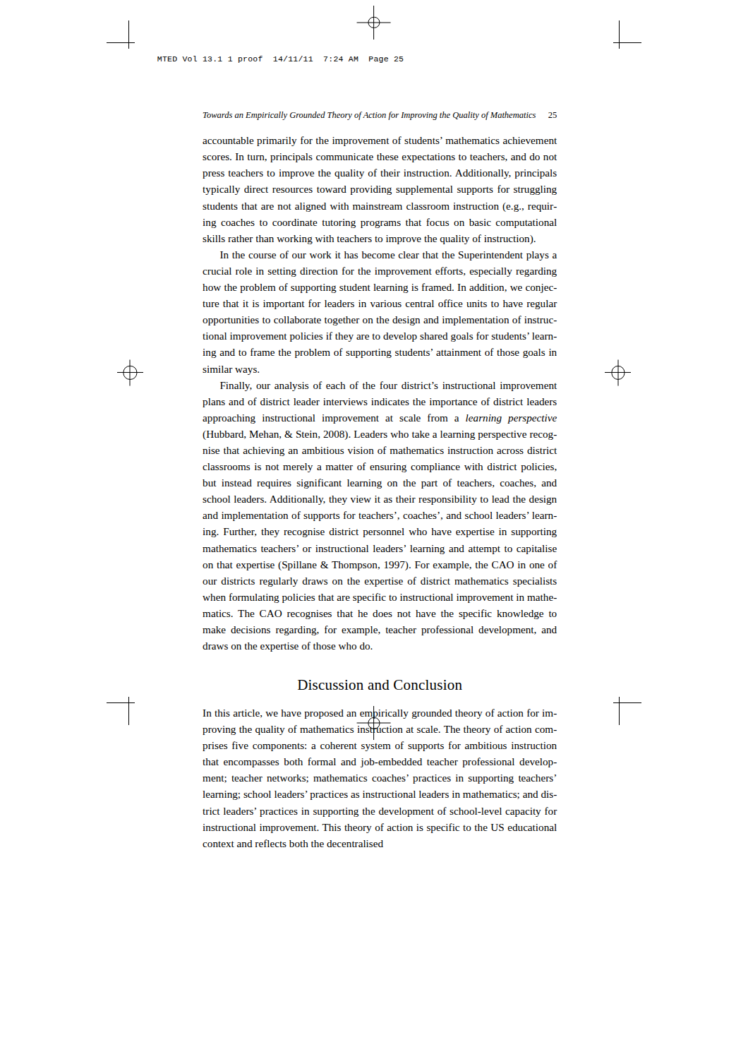MTED Vol 13.1 1 proof 14/11/11 7:24 AM Page 25
Towards an Empirically Grounded Theory of Action for Improving the Quality of Mathematics 25
accountable primarily for the improvement of students’ mathematics achievement scores. In turn, principals communicate these expectations to teachers, and do not press teachers to improve the quality of their instruction. Additionally, principals typically direct resources toward providing supplemental supports for struggling students that are not aligned with mainstream classroom instruction (e.g., requiring coaches to coordinate tutoring programs that focus on basic computational skills rather than working with teachers to improve the quality of instruction).
In the course of our work it has become clear that the Superintendent plays a crucial role in setting direction for the improvement efforts, especially regarding how the problem of supporting student learning is framed. In addition, we conjecture that it is important for leaders in various central office units to have regular opportunities to collaborate together on the design and implementation of instructional improvement policies if they are to develop shared goals for students’ learning and to frame the problem of supporting students’ attainment of those goals in similar ways.
Finally, our analysis of each of the four district’s instructional improvement plans and of district leader interviews indicates the importance of district leaders approaching instructional improvement at scale from a learning perspective (Hubbard, Mehan, & Stein, 2008). Leaders who take a learning perspective recognise that achieving an ambitious vision of mathematics instruction across district classrooms is not merely a matter of ensuring compliance with district policies, but instead requires significant learning on the part of teachers, coaches, and school leaders. Additionally, they view it as their responsibility to lead the design and implementation of supports for teachers’, coaches’, and school leaders’ learning. Further, they recognise district personnel who have expertise in supporting mathematics teachers’ or instructional leaders’ learning and attempt to capitalise on that expertise (Spillane & Thompson, 1997). For example, the CAO in one of our districts regularly draws on the expertise of district mathematics specialists when formulating policies that are specific to instructional improvement in mathematics. The CAO recognises that he does not have the specific knowledge to make decisions regarding, for example, teacher professional development, and draws on the expertise of those who do.
Discussion and Conclusion
In this article, we have proposed an empirically grounded theory of action for improving the quality of mathematics instruction at scale. The theory of action comprises five components: a coherent system of supports for ambitious instruction that encompasses both formal and job-embedded teacher professional development; teacher networks; mathematics coaches’ practices in supporting teachers’ learning; school leaders’ practices as instructional leaders in mathematics; and district leaders’ practices in supporting the development of school-level capacity for instructional improvement. This theory of action is specific to the US educational context and reflects both the decentralised